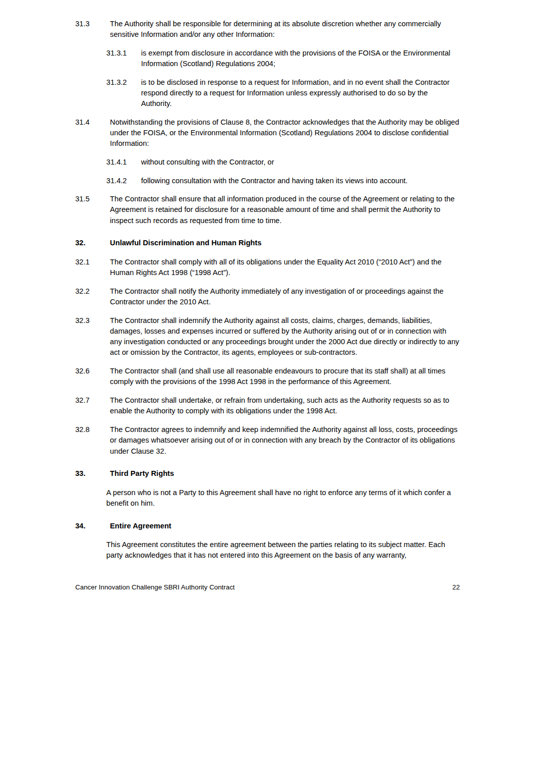31.3
The Authority shall be responsible for determining at its absolute discretion whether any commercially sensitive Information and/or any other Information:
31.3.1
is exempt from disclosure in accordance with the provisions of the FOISA or the Environmental Information (Scotland) Regulations 2004;
31.3.2
is to be disclosed in response to a request for Information, and in no event shall the Contractor respond directly to a request for Information unless expressly authorised to do so by the Authority.
31.4
Notwithstanding the provisions of Clause 8, the Contractor acknowledges that the Authority may be obliged under the FOISA, or the Environmental Information (Scotland) Regulations 2004 to disclose confidential Information:
31.4.1
without consulting with the Contractor, or
31.4.2
following consultation with the Contractor and having taken its views into account.
31.5
The Contractor shall ensure that all information produced in the course of the Agreement or relating to the Agreement is retained for disclosure for a reasonable amount of time and shall permit the Authority to inspect such records as requested from time to time.
32. Unlawful Discrimination and Human Rights
32.1
The Contractor shall comply with all of its obligations under the Equality Act 2010 (“2010 Act”) and the Human Rights Act 1998 (“1998 Act”).
32.2
The Contractor shall notify the Authority immediately of any investigation of or proceedings against the Contractor under the 2010 Act.
32.3
The Contractor shall indemnify the Authority against all costs, claims, charges, demands, liabilities, damages, losses and expenses incurred or suffered by the Authority arising out of or in connection with any investigation conducted or any proceedings brought under the 2000 Act due directly or indirectly to any act or omission by the Contractor, its agents, employees or sub-contractors.
32.6
The Contractor shall (and shall use all reasonable endeavours to procure that its staff shall) at all times comply with the provisions of the 1998 Act 1998 in the performance of this Agreement.
32.7
The Contractor shall undertake, or refrain from undertaking, such acts as the Authority requests so as to enable the Authority to comply with its obligations under the 1998 Act.
32.8
The Contractor agrees to indemnify and keep indemnified the Authority against all loss, costs, proceedings or damages whatsoever arising out of or in connection with any breach by the Contractor of its obligations under Clause 32.
33. Third Party Rights
A person who is not a Party to this Agreement shall have no right to enforce any terms of it which confer a benefit on him.
34. Entire Agreement
This Agreement constitutes the entire agreement between the parties relating to its subject matter. Each party acknowledges that it has not entered into this Agreement on the basis of any warranty,
Cancer Innovation Challenge SBRI Authority Contract 22